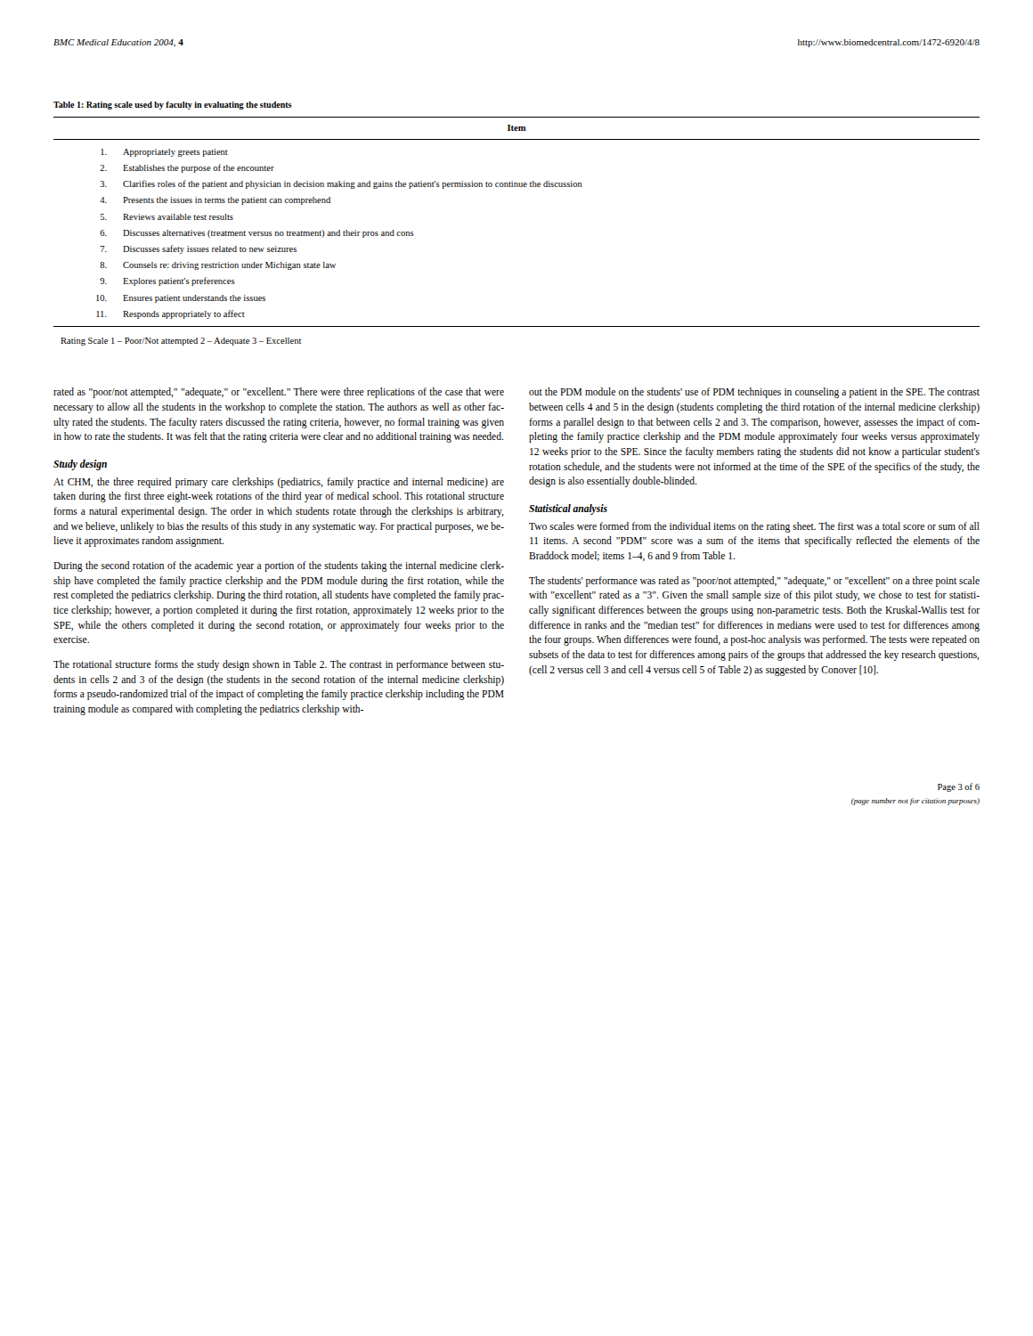BMC Medical Education 2004, 4
http://www.biomedcentral.com/1472-6920/4/8
Table 1: Rating scale used by faculty in evaluating the students
| Item |
| --- |
| 1. | Appropriately greets patient |
| 2. | Establishes the purpose of the encounter |
| 3. | Clarifies roles of the patient and physician in decision making and gains the patient's permission to continue the discussion |
| 4. | Presents the issues in terms the patient can comprehend |
| 5. | Reviews available test results |
| 6. | Discusses alternatives (treatment versus no treatment) and their pros and cons |
| 7. | Discusses safety issues related to new seizures |
| 8. | Counsels re: driving restriction under Michigan state law |
| 9. | Explores patient's preferences |
| 10. | Ensures patient understands the issues |
| 11. | Responds appropriately to affect |
Rating Scale 1 – Poor/Not attempted 2 – Adequate 3 – Excellent
rated as "poor/not attempted," "adequate," or "excellent." There were three replications of the case that were necessary to allow all the students in the workshop to complete the station. The authors as well as other faculty rated the students. The faculty raters discussed the rating criteria, however, no formal training was given in how to rate the students. It was felt that the rating criteria were clear and no additional training was needed.
Study design
At CHM, the three required primary care clerkships (pediatrics, family practice and internal medicine) are taken during the first three eight-week rotations of the third year of medical school. This rotational structure forms a natural experimental design. The order in which students rotate through the clerkships is arbitrary, and we believe, unlikely to bias the results of this study in any systematic way. For practical purposes, we believe it approximates random assignment.
During the second rotation of the academic year a portion of the students taking the internal medicine clerkship have completed the family practice clerkship and the PDM module during the first rotation, while the rest completed the pediatrics clerkship. During the third rotation, all students have completed the family practice clerkship; however, a portion completed it during the first rotation, approximately 12 weeks prior to the SPE, while the others completed it during the second rotation, or approximately four weeks prior to the exercise.
The rotational structure forms the study design shown in Table 2. The contrast in performance between students in cells 2 and 3 of the design (the students in the second rotation of the internal medicine clerkship) forms a pseudo-randomized trial of the impact of completing the family practice clerkship including the PDM training module as compared with completing the pediatrics clerkship with-
out the PDM module on the students' use of PDM techniques in counseling a patient in the SPE. The contrast between cells 4 and 5 in the design (students completing the third rotation of the internal medicine clerkship) forms a parallel design to that between cells 2 and 3. The comparison, however, assesses the impact of completing the family practice clerkship and the PDM module approximately four weeks versus approximately 12 weeks prior to the SPE. Since the faculty members rating the students did not know a particular student's rotation schedule, and the students were not informed at the time of the SPE of the specifics of the study, the design is also essentially double-blinded.
Statistical analysis
Two scales were formed from the individual items on the rating sheet. The first was a total score or sum of all 11 items. A second "PDM" score was a sum of the items that specifically reflected the elements of the Braddock model; items 1–4, 6 and 9 from Table 1.
The students' performance was rated as "poor/not attempted," "adequate," or "excellent" on a three point scale with "excellent" rated as a "3". Given the small sample size of this pilot study, we chose to test for statistically significant differences between the groups using non-parametric tests. Both the Kruskal-Wallis test for difference in ranks and the "median test" for differences in medians were used to test for differences among the four groups. When differences were found, a post-hoc analysis was performed. The tests were repeated on subsets of the data to test for differences among pairs of the groups that addressed the key research questions, (cell 2 versus cell 3 and cell 4 versus cell 5 of Table 2) as suggested by Conover [10].
Page 3 of 6
(page number not for citation purposes)